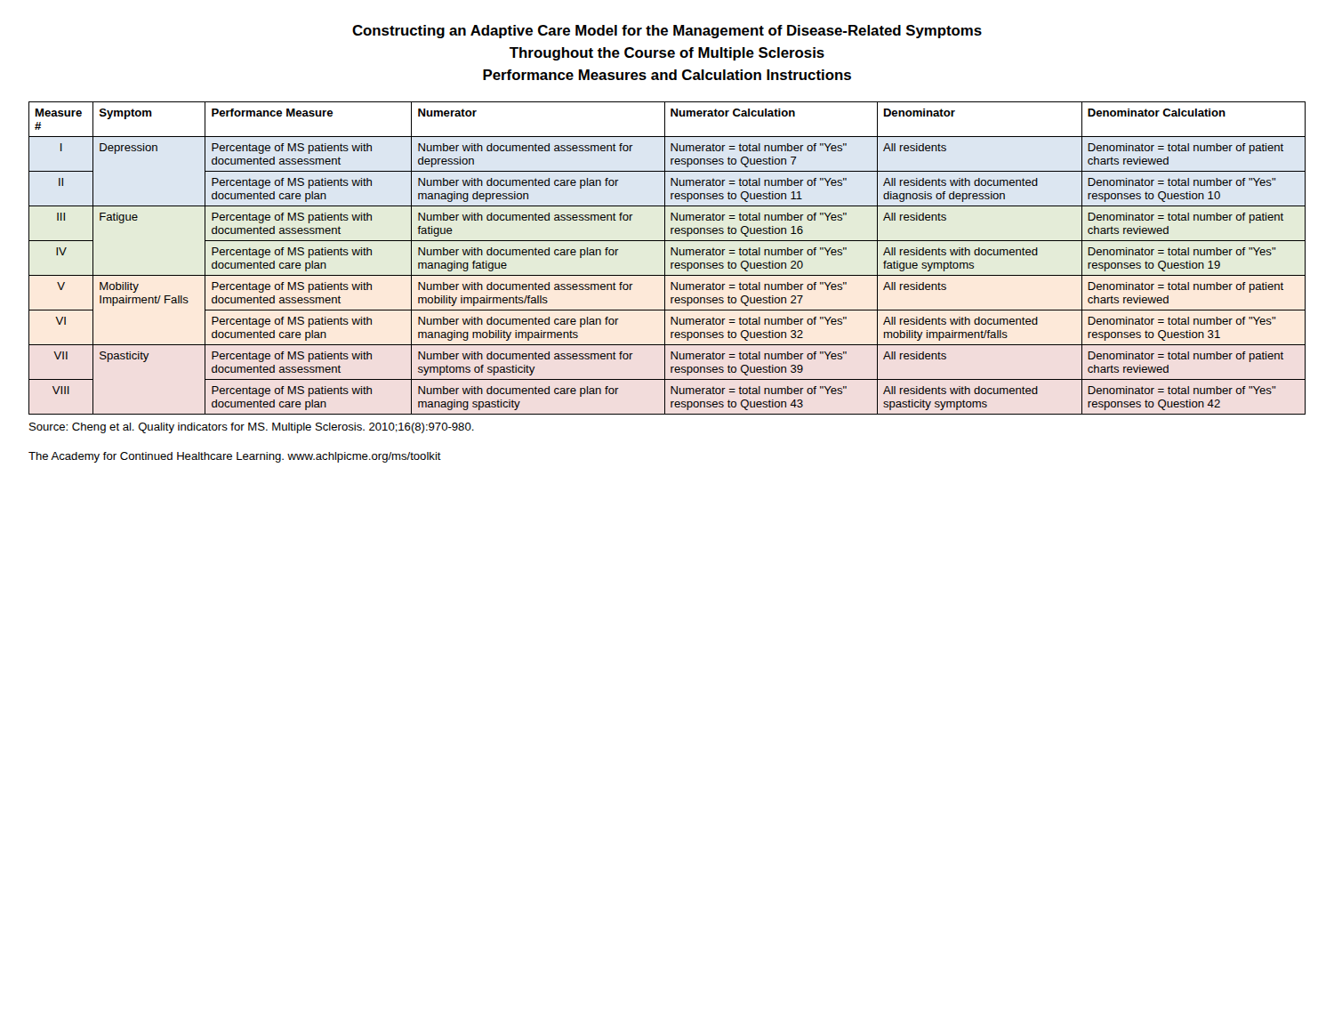Constructing an Adaptive Care Model for the Management of Disease-Related Symptoms
Throughout the Course of Multiple Sclerosis
Performance Measures and Calculation Instructions
Performance measures and calculation instructions for MS symptom management
| Measure # | Symptom | Performance Measure | Numerator | Numerator Calculation | Denominator | Denominator Calculation |
| --- | --- | --- | --- | --- | --- | --- |
| I | Depression | Percentage of MS patients with documented assessment | Number with documented assessment for depression | Numerator = total number of "Yes" responses to Question 7 | All residents | Denominator = total number of patient charts reviewed |
| II | Percentage of MS patients with documented care plan | Number with documented care plan for managing depression | Numerator = total number of "Yes" responses to Question 11 | All residents with documented diagnosis of depression | Denominator = total number of "Yes" responses to Question 10 |
| III | Fatigue | Percentage of MS patients with documented assessment | Number with documented assessment for fatigue | Numerator = total number of "Yes" responses to Question 16 | All residents | Denominator = total number of patient charts reviewed |
| IV | Percentage of MS patients with documented care plan | Number with documented care plan for managing fatigue | Numerator = total number of "Yes" responses to Question 20 | All residents with documented fatigue symptoms | Denominator = total number of "Yes" responses to Question 19 |
| V | Mobility Impairment/ Falls | Percentage of MS patients with documented assessment | Number with documented assessment for mobility impairments/falls | Numerator = total number of "Yes" responses to Question 27 | All residents | Denominator = total number of patient charts reviewed |
| VI | Percentage of MS patients with documented care plan | Number with documented care plan for managing mobility impairments | Numerator = total number of "Yes" responses to Question 32 | All residents with documented mobility impairment/falls | Denominator = total number of "Yes" responses to Question 31 |
| VII | Spasticity | Percentage of MS patients with documented assessment | Number with documented assessment for symptoms of spasticity | Numerator = total number of "Yes" responses to Question 39 | All residents | Denominator = total number of patient charts reviewed |
| VIII | Percentage of MS patients with documented care plan | Number with documented care plan for managing spasticity | Numerator = total number of "Yes" responses to Question 43 | All residents with documented spasticity symptoms | Denominator = total number of "Yes" responses to Question 42 |
Source: Cheng et al. Quality indicators for MS. Multiple Sclerosis. 2010;16(8):970-980.
The Academy for Continued Healthcare Learning. www.achlpicme.org/ms/toolkit